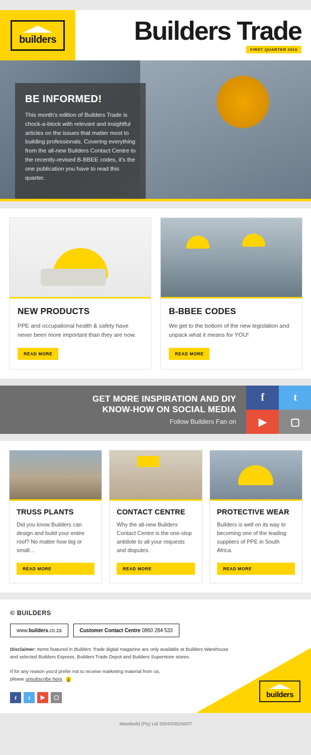builders
Builders Trade
FIRST QUARTER 2016
BE INFORMED!
This month's edition of Builders Trade is chock-a-block with relevant and insightful articles on the issues that matter most to building professionals. Covering everything from the all-new Builders Contact Centre to the recently-revised B-BBEE codes, it's the one publication you have to read this quarter.
READ NOW
NEW PRODUCTS
PPE and occupational health & safety have never been more important than they are now.
READ MORE
B-BBEE CODES
We get to the bottom of the new legislation and unpack what it means for YOU!
READ MORE
GET MORE INSPIRATION AND DIY
KNOW-HOW ON SOCIAL MEDIA
Follow Builders Fan on
f t ▶ ▢
TRUSS PLANTS
Did you know Builders can design and build your entire roof? No matter how big or small…
READ MORE
CONTACT CENTRE
Why the all-new Builders Contact Centre is the one-stop antidote to all your requests and disputes.
READ MORE
PROTECTIVE WEAR
Builders is well on its way to becoming one of the leading suppliers of PPE in South Africa.
READ MORE
© BUILDERS
www.builders.co.za Customer Contact Centre 0860 284 533
Disclaimer: Items featured in Builders Trade digital magazine are only available at Builders Warehouse and selected Builders Express, Builders Trade Depot and Builders Superstore stores.
If for any reason you'd prefer not to receive marketing material from us,
please unsubscribe here. ❯
f t ▶ ▢
builders
Massbuild (Pty) Ltd 2004/035206/07